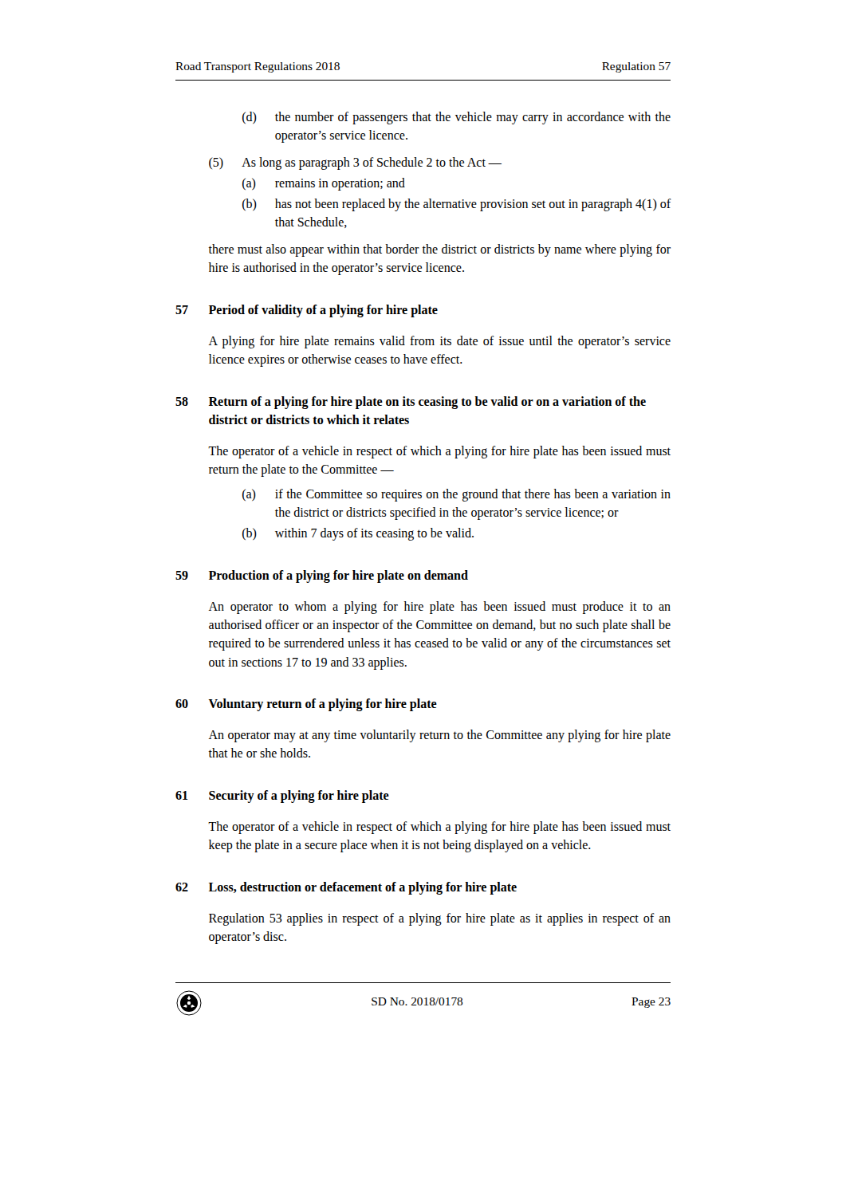Road Transport Regulations 2018
Regulation 57
(d) the number of passengers that the vehicle may carry in accordance with the operator’s service licence.
(5) As long as paragraph 3 of Schedule 2 to the Act —
(a) remains in operation; and
(b) has not been replaced by the alternative provision set out in paragraph 4(1) of that Schedule,
there must also appear within that border the district or districts by name where plying for hire is authorised in the operator’s service licence.
57 Period of validity of a plying for hire plate
A plying for hire plate remains valid from its date of issue until the operator’s service licence expires or otherwise ceases to have effect.
58 Return of a plying for hire plate on its ceasing to be valid or on a variation of the district or districts to which it relates
The operator of a vehicle in respect of which a plying for hire plate has been issued must return the plate to the Committee —
(a) if the Committee so requires on the ground that there has been a variation in the district or districts specified in the operator’s service licence; or
(b) within 7 days of its ceasing to be valid.
59 Production of a plying for hire plate on demand
An operator to whom a plying for hire plate has been issued must produce it to an authorised officer or an inspector of the Committee on demand, but no such plate shall be required to be surrendered unless it has ceased to be valid or any of the circumstances set out in sections 17 to 19 and 33 applies.
60 Voluntary return of a plying for hire plate
An operator may at any time voluntarily return to the Committee any plying for hire plate that he or she holds.
61 Security of a plying for hire plate
The operator of a vehicle in respect of which a plying for hire plate has been issued must keep the plate in a secure place when it is not being displayed on a vehicle.
62 Loss, destruction or defacement of a plying for hire plate
Regulation 53 applies in respect of a plying for hire plate as it applies in respect of an operator’s disc.
SD No. 2018/0178 Page 23